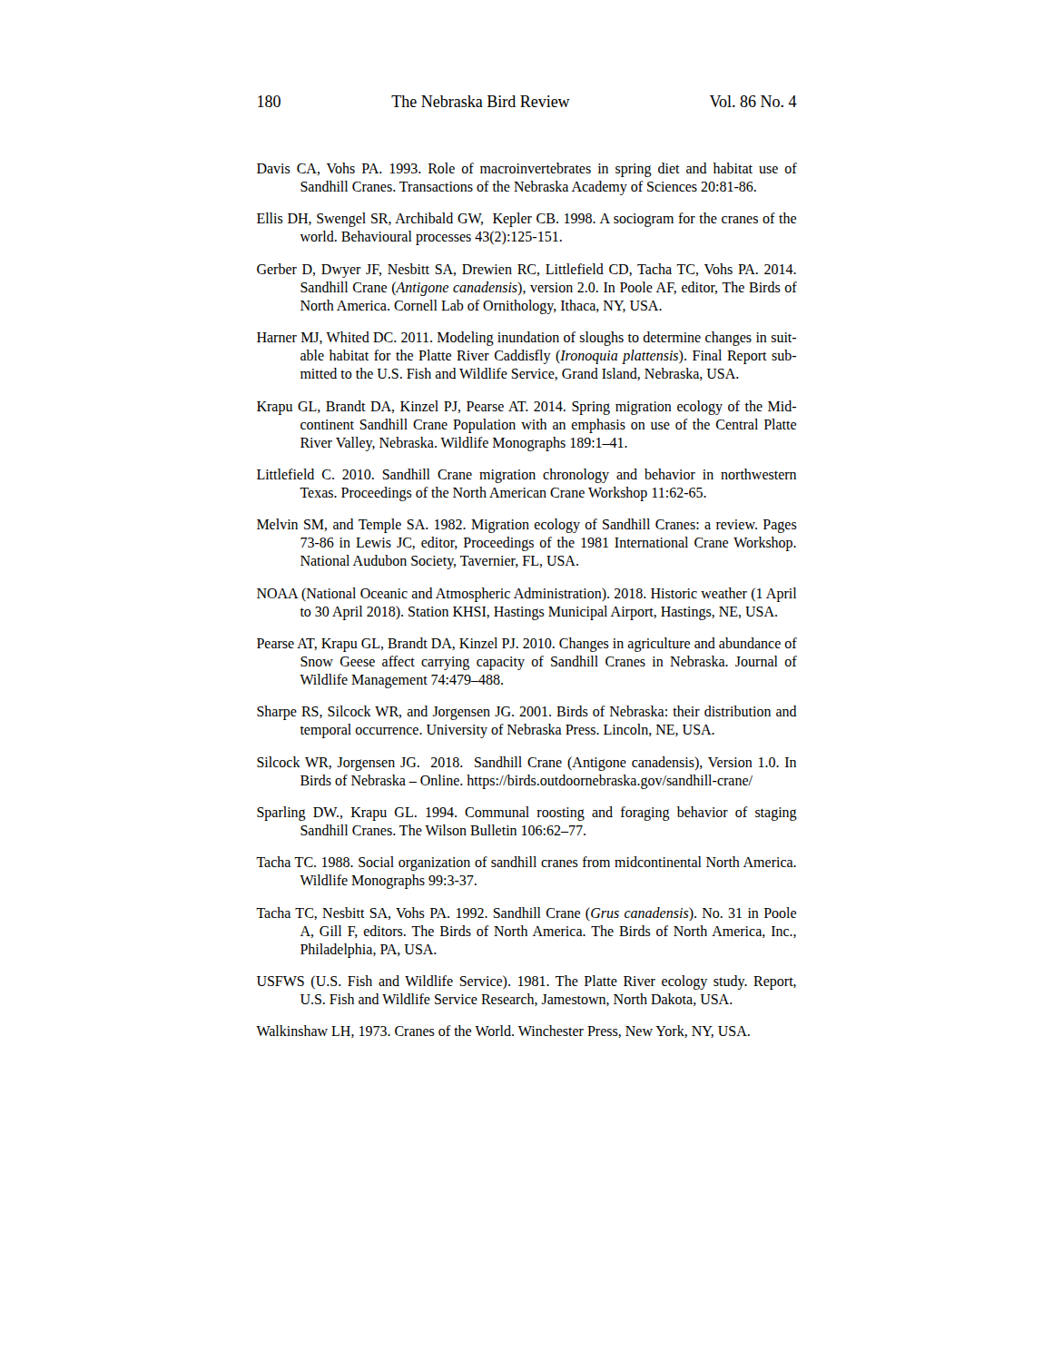180 The Nebraska Bird Review Vol. 86 No. 4
Davis CA, Vohs PA. 1993. Role of macroinvertebrates in spring diet and habitat use of Sandhill Cranes. Transactions of the Nebraska Academy of Sciences 20:81-86.
Ellis DH, Swengel SR, Archibald GW, Kepler CB. 1998. A sociogram for the cranes of the world. Behavioural processes 43(2):125-151.
Gerber D, Dwyer JF, Nesbitt SA, Drewien RC, Littlefield CD, Tacha TC, Vohs PA. 2014. Sandhill Crane (Antigone canadensis), version 2.0. In Poole AF, editor, The Birds of North America. Cornell Lab of Ornithology, Ithaca, NY, USA.
Harner MJ, Whited DC. 2011. Modeling inundation of sloughs to determine changes in suitable habitat for the Platte River Caddisfly (Ironoquia plattensis). Final Report submitted to the U.S. Fish and Wildlife Service, Grand Island, Nebraska, USA.
Krapu GL, Brandt DA, Kinzel PJ, Pearse AT. 2014. Spring migration ecology of the Mid-continent Sandhill Crane Population with an emphasis on use of the Central Platte River Valley, Nebraska. Wildlife Monographs 189:1–41.
Littlefield C. 2010. Sandhill Crane migration chronology and behavior in northwestern Texas. Proceedings of the North American Crane Workshop 11:62-65.
Melvin SM, and Temple SA. 1982. Migration ecology of Sandhill Cranes: a review. Pages 73-86 in Lewis JC, editor, Proceedings of the 1981 International Crane Workshop. National Audubon Society, Tavernier, FL, USA.
NOAA (National Oceanic and Atmospheric Administration). 2018. Historic weather (1 April to 30 April 2018). Station KHSI, Hastings Municipal Airport, Hastings, NE, USA.
Pearse AT, Krapu GL, Brandt DA, Kinzel PJ. 2010. Changes in agriculture and abundance of Snow Geese affect carrying capacity of Sandhill Cranes in Nebraska. Journal of Wildlife Management 74:479–488.
Sharpe RS, Silcock WR, and Jorgensen JG. 2001. Birds of Nebraska: their distribution and temporal occurrence. University of Nebraska Press. Lincoln, NE, USA.
Silcock WR, Jorgensen JG. 2018. Sandhill Crane (Antigone canadensis), Version 1.0. In Birds of Nebraska – Online. https://birds.outdoornebraska.gov/sandhill-crane/
Sparling DW., Krapu GL. 1994. Communal roosting and foraging behavior of staging Sandhill Cranes. The Wilson Bulletin 106:62–77.
Tacha TC. 1988. Social organization of sandhill cranes from midcontinental North America. Wildlife Monographs 99:3-37.
Tacha TC, Nesbitt SA, Vohs PA. 1992. Sandhill Crane (Grus canadensis). No. 31 in Poole A, Gill F, editors. The Birds of North America. The Birds of North America, Inc., Philadelphia, PA, USA.
USFWS (U.S. Fish and Wildlife Service). 1981. The Platte River ecology study. Report, U.S. Fish and Wildlife Service Research, Jamestown, North Dakota, USA.
Walkinshaw LH, 1973. Cranes of the World. Winchester Press, New York, NY, USA.